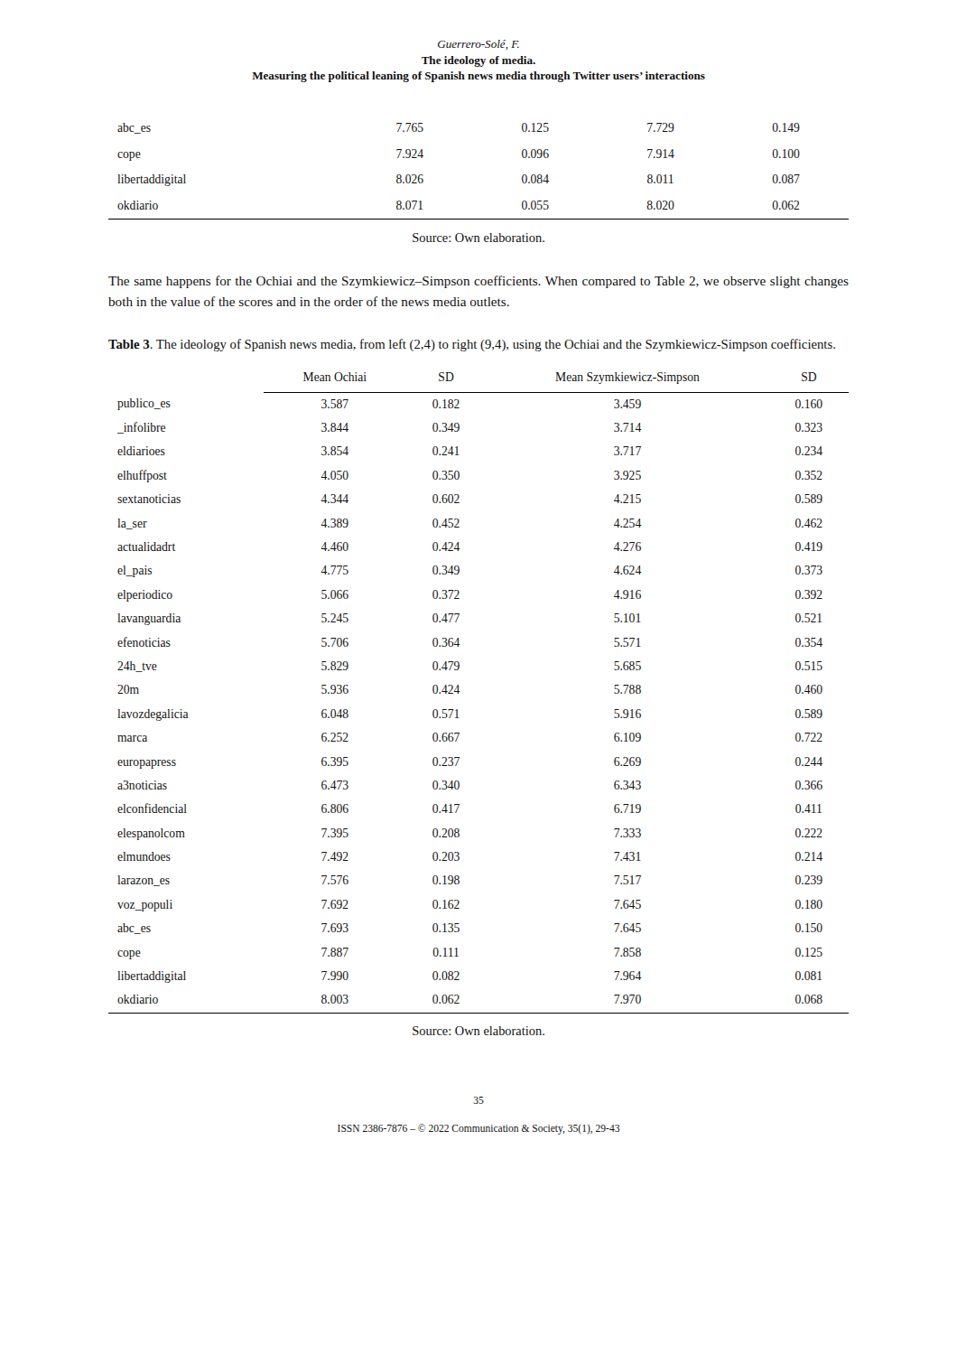Guerrero-Solé, F.
The ideology of media.
Measuring the political leaning of Spanish news media through Twitter users’ interactions
| abc_es | 7.765 | 0.125 | 7.729 | 0.149 |
| cope | 7.924 | 0.096 | 7.914 | 0.100 |
| libertaddigital | 8.026 | 0.084 | 8.011 | 0.087 |
| okdiario | 8.071 | 0.055 | 8.020 | 0.062 |
Source: Own elaboration.
The same happens for the Ochiai and the Szymkiewicz–Simpson coefficients. When compared to Table 2, we observe slight changes both in the value of the scores and in the order of the news media outlets.
Table 3. The ideology of Spanish news media, from left (2,4) to right (9,4), using the Ochiai and the Szymkiewicz-Simpson coefficients.
| | Mean Ochiai | SD | Mean Szymkiewicz-Simpson | SD |
| --- | --- | --- | --- | --- |
| publico_es | 3.587 | 0.182 | 3.459 | 0.160 |
| _infolibre | 3.844 | 0.349 | 3.714 | 0.323 |
| eldiarioes | 3.854 | 0.241 | 3.717 | 0.234 |
| elhuffpost | 4.050 | 0.350 | 3.925 | 0.352 |
| sextanoticias | 4.344 | 0.602 | 4.215 | 0.589 |
| la_ser | 4.389 | 0.452 | 4.254 | 0.462 |
| actualidadrt | 4.460 | 0.424 | 4.276 | 0.419 |
| el_pais | 4.775 | 0.349 | 4.624 | 0.373 |
| elperiodico | 5.066 | 0.372 | 4.916 | 0.392 |
| lavanguardia | 5.245 | 0.477 | 5.101 | 0.521 |
| efenoticias | 5.706 | 0.364 | 5.571 | 0.354 |
| 24h_tve | 5.829 | 0.479 | 5.685 | 0.515 |
| 20m | 5.936 | 0.424 | 5.788 | 0.460 |
| lavozdegalicia | 6.048 | 0.571 | 5.916 | 0.589 |
| marca | 6.252 | 0.667 | 6.109 | 0.722 |
| europapress | 6.395 | 0.237 | 6.269 | 0.244 |
| a3noticias | 6.473 | 0.340 | 6.343 | 0.366 |
| elconfidencial | 6.806 | 0.417 | 6.719 | 0.411 |
| elespanolcom | 7.395 | 0.208 | 7.333 | 0.222 |
| elmundoes | 7.492 | 0.203 | 7.431 | 0.214 |
| larazon_es | 7.576 | 0.198 | 7.517 | 0.239 |
| voz_populi | 7.692 | 0.162 | 7.645 | 0.180 |
| abc_es | 7.693 | 0.135 | 7.645 | 0.150 |
| cope | 7.887 | 0.111 | 7.858 | 0.125 |
| libertaddigital | 7.990 | 0.082 | 7.964 | 0.081 |
| okdiario | 8.003 | 0.062 | 7.970 | 0.068 |
Source: Own elaboration.
35
ISSN 2386-7876 – © 2022 Communication & Society, 35(1), 29-43